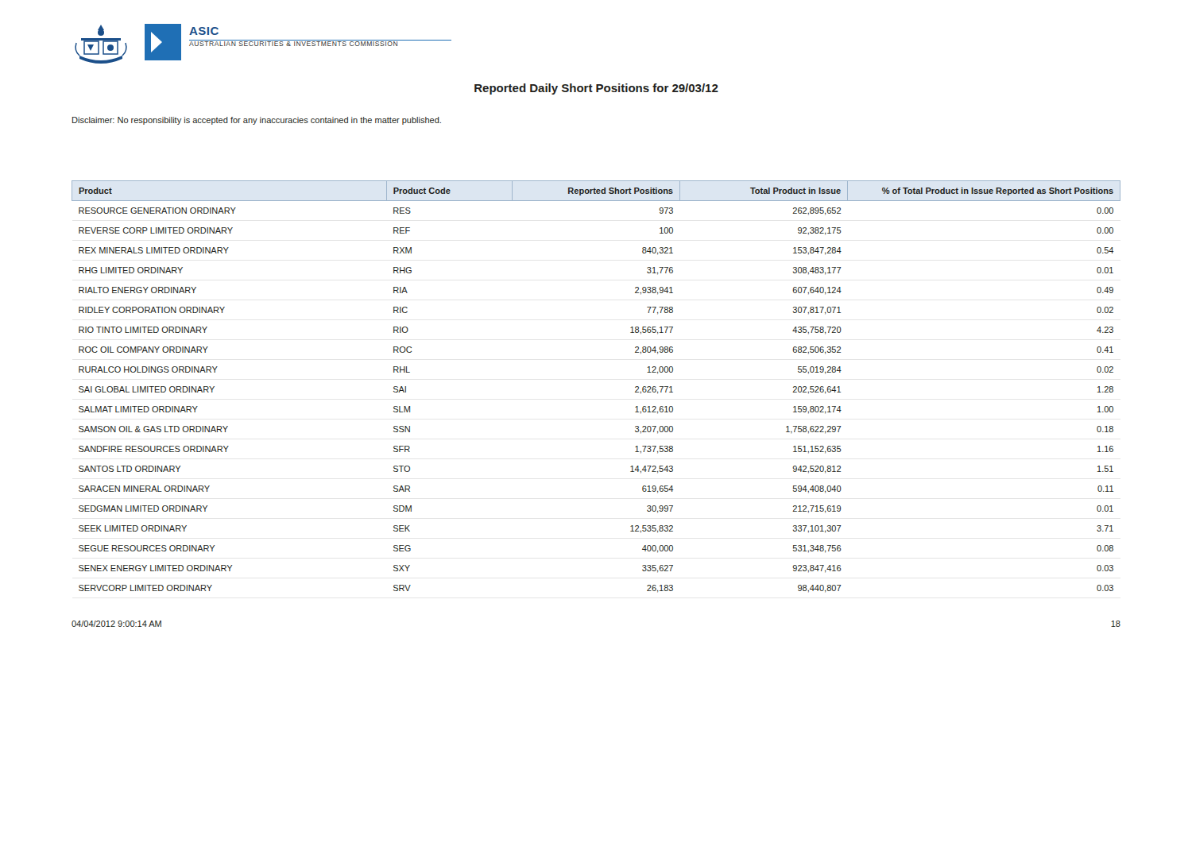ASIC
Australian Securities & Investments Commission
Reported Daily Short Positions for 29/03/12
Disclaimer: No responsibility is accepted for any inaccuracies contained in the matter published.
| Product | Product Code | Reported Short Positions | Total Product in Issue | % of Total Product in Issue Reported as Short Positions |
| --- | --- | --- | --- | --- |
| RESOURCE GENERATION ORDINARY | RES | 973 | 262,895,652 | 0.00 |
| REVERSE CORP LIMITED ORDINARY | REF | 100 | 92,382,175 | 0.00 |
| REX MINERALS LIMITED ORDINARY | RXM | 840,321 | 153,847,284 | 0.54 |
| RHG LIMITED ORDINARY | RHG | 31,776 | 308,483,177 | 0.01 |
| RIALTO ENERGY ORDINARY | RIA | 2,938,941 | 607,640,124 | 0.49 |
| RIDLEY CORPORATION ORDINARY | RIC | 77,788 | 307,817,071 | 0.02 |
| RIO TINTO LIMITED ORDINARY | RIO | 18,565,177 | 435,758,720 | 4.23 |
| ROC OIL COMPANY ORDINARY | ROC | 2,804,986 | 682,506,352 | 0.41 |
| RURALCO HOLDINGS ORDINARY | RHL | 12,000 | 55,019,284 | 0.02 |
| SAI GLOBAL LIMITED ORDINARY | SAI | 2,626,771 | 202,526,641 | 1.28 |
| SALMAT LIMITED ORDINARY | SLM | 1,612,610 | 159,802,174 | 1.00 |
| SAMSON OIL & GAS LTD ORDINARY | SSN | 3,207,000 | 1,758,622,297 | 0.18 |
| SANDFIRE RESOURCES ORDINARY | SFR | 1,737,538 | 151,152,635 | 1.16 |
| SANTOS LTD ORDINARY | STO | 14,472,543 | 942,520,812 | 1.51 |
| SARACEN MINERAL ORDINARY | SAR | 619,654 | 594,408,040 | 0.11 |
| SEDGMAN LIMITED ORDINARY | SDM | 30,997 | 212,715,619 | 0.01 |
| SEEK LIMITED ORDINARY | SEK | 12,535,832 | 337,101,307 | 3.71 |
| SEGUE RESOURCES ORDINARY | SEG | 400,000 | 531,348,756 | 0.08 |
| SENEX ENERGY LIMITED ORDINARY | SXY | 335,627 | 923,847,416 | 0.03 |
| SERVCORP LIMITED ORDINARY | SRV | 26,183 | 98,440,807 | 0.03 |
04/04/2012 9:00:14 AM
18